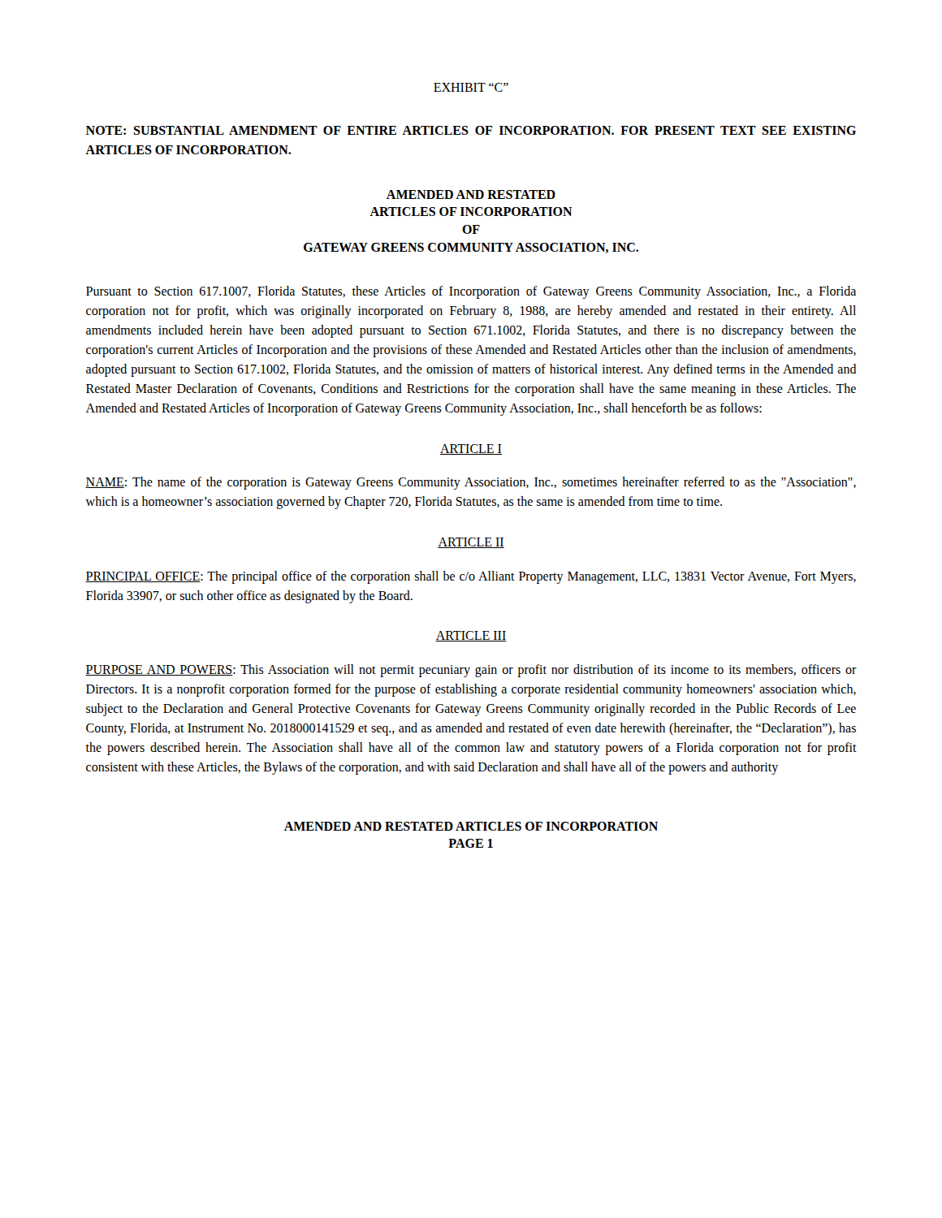EXHIBIT “C”
NOTE: SUBSTANTIAL AMENDMENT OF ENTIRE ARTICLES OF INCORPORATION. FOR PRESENT TEXT SEE EXISTING ARTICLES OF INCORPORATION.
AMENDED AND RESTATED
ARTICLES OF INCORPORATION
OF
GATEWAY GREENS COMMUNITY ASSOCIATION, INC.
Pursuant to Section 617.1007, Florida Statutes, these Articles of Incorporation of Gateway Greens Community Association, Inc., a Florida corporation not for profit, which was originally incorporated on February 8, 1988, are hereby amended and restated in their entirety. All amendments included herein have been adopted pursuant to Section 671.1002, Florida Statutes, and there is no discrepancy between the corporation's current Articles of Incorporation and the provisions of these Amended and Restated Articles other than the inclusion of amendments, adopted pursuant to Section 617.1002, Florida Statutes, and the omission of matters of historical interest. Any defined terms in the Amended and Restated Master Declaration of Covenants, Conditions and Restrictions for the corporation shall have the same meaning in these Articles. The Amended and Restated Articles of Incorporation of Gateway Greens Community Association, Inc., shall henceforth be as follows:
ARTICLE I
NAME: The name of the corporation is Gateway Greens Community Association, Inc., sometimes hereinafter referred to as the "Association", which is a homeowner’s association governed by Chapter 720, Florida Statutes, as the same is amended from time to time.
ARTICLE II
PRINCIPAL OFFICE: The principal office of the corporation shall be c/o Alliant Property Management, LLC, 13831 Vector Avenue, Fort Myers, Florida 33907, or such other office as designated by the Board.
ARTICLE III
PURPOSE AND POWERS: This Association will not permit pecuniary gain or profit nor distribution of its income to its members, officers or Directors. It is a nonprofit corporation formed for the purpose of establishing a corporate residential community homeowners' association which, subject to the Declaration and General Protective Covenants for Gateway Greens Community originally recorded in the Public Records of Lee County, Florida, at Instrument No. 2018000141529 et seq., and as amended and restated of even date herewith (hereinafter, the “Declaration”), has the powers described herein. The Association shall have all of the common law and statutory powers of a Florida corporation not for profit consistent with these Articles, the Bylaws of the corporation, and with said Declaration and shall have all of the powers and authority
AMENDED AND RESTATED ARTICLES OF INCORPORATION
PAGE 1